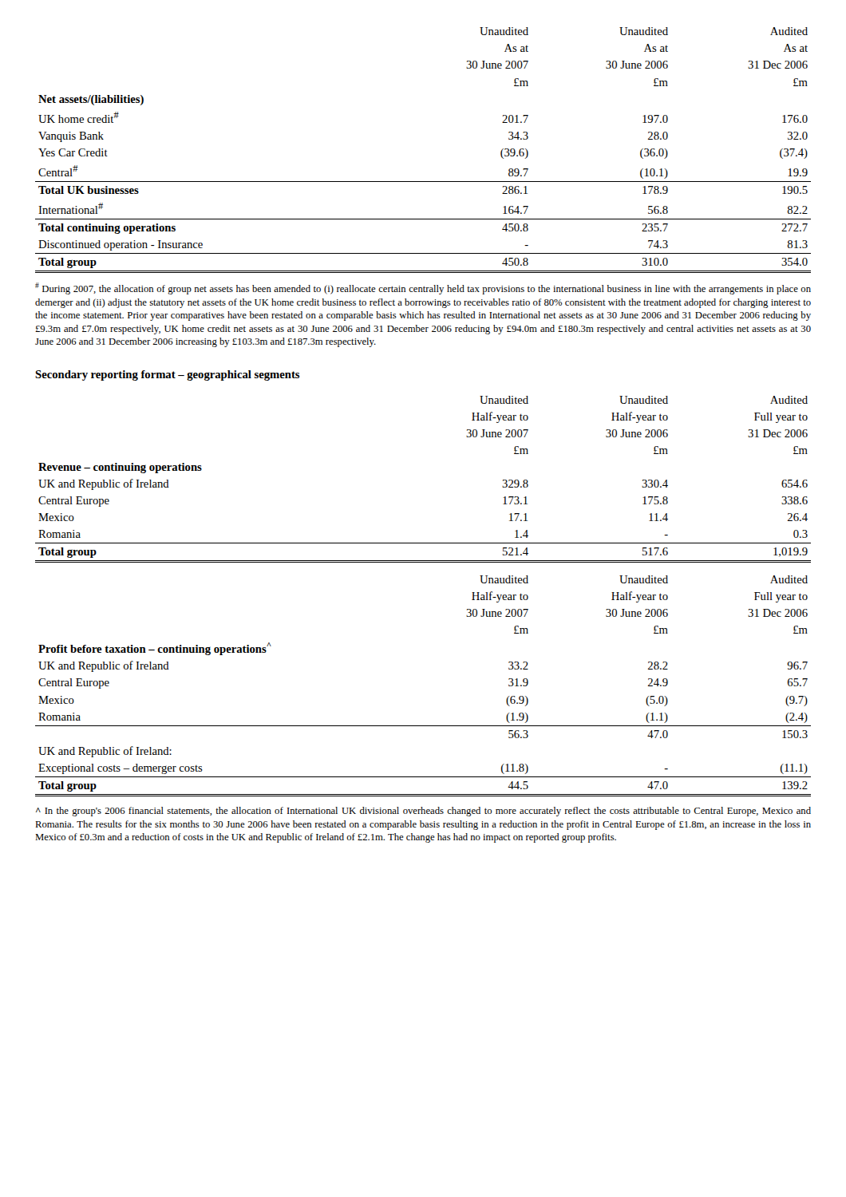| | Unaudited | Unaudited | Audited |
| | As at | As at | As at |
| | 30 June 2007 | 30 June 2006 | 31 Dec 2006 |
| | £m | £m | £m |
| Net assets/(liabilities) | | | |
| UK home credit # | 201.7 | 197.0 | 176.0 |
| Vanquis Bank | 34.3 | 28.0 | 32.0 |
| Yes Car Credit | (39.6) | (36.0) | (37.4) |
| Central # | 89.7 | (10.1) | 19.9 |
| Total UK businesses | 286.1 | 178.9 | 190.5 |
| International # | 164.7 | 56.8 | 82.2 |
| Total continuing operations | 450.8 | 235.7 | 272.7 |
| Discontinued operation - Insurance | - | 74.3 | 81.3 |
| Total group | 450.8 | 310.0 | 354.0 |
# During 2007, the allocation of group net assets has been amended to (i) reallocate certain centrally held tax provisions to the international business in line with the arrangements in place on demerger and (ii) adjust the statutory net assets of the UK home credit business to reflect a borrowings to receivables ratio of 80% consistent with the treatment adopted for charging interest to the income statement. Prior year comparatives have been restated on a comparable basis which has resulted in International net assets as at 30 June 2006 and 31 December 2006 reducing by £9.3m and £7.0m respectively, UK home credit net assets as at 30 June 2006 and 31 December 2006 reducing by £94.0m and £180.3m respectively and central activities net assets as at 30 June 2006 and 31 December 2006 increasing by £103.3m and £187.3m respectively.
Secondary reporting format – geographical segments
| | Unaudited | Unaudited | Audited |
| | Half-year to | Half-year to | Full year to |
| | 30 June 2007 | 30 June 2006 | 31 Dec 2006 |
| | £m | £m | £m |
| Revenue – continuing operations | | | |
| UK and Republic of Ireland | 329.8 | 330.4 | 654.6 |
| Central Europe | 173.1 | 175.8 | 338.6 |
| Mexico | 17.1 | 11.4 | 26.4 |
| Romania | 1.4 | - | 0.3 |
| Total group | 521.4 | 517.6 | 1,019.9 |
| | Unaudited | Unaudited | Audited |
| | Half-year to | Half-year to | Full year to |
| | 30 June 2007 | 30 June 2006 | 31 Dec 2006 |
| | £m | £m | £m |
| Profit before taxation – continuing operations ^ | | | |
| UK and Republic of Ireland | 33.2 | 28.2 | 96.7 |
| Central Europe | 31.9 | 24.9 | 65.7 |
| Mexico | (6.9) | (5.0) | (9.7) |
| Romania | (1.9) | (1.1) | (2.4) |
| | 56.3 | 47.0 | 150.3 |
| UK and Republic of Ireland: | | | |
| Exceptional costs – demerger costs | (11.8) | - | (11.1) |
| Total group | 44.5 | 47.0 | 139.2 |
^ In the group's 2006 financial statements, the allocation of International UK divisional overheads changed to more accurately reflect the costs attributable to Central Europe, Mexico and Romania. The results for the six months to 30 June 2006 have been restated on a comparable basis resulting in a reduction in the profit in Central Europe of £1.8m, an increase in the loss in Mexico of £0.3m and a reduction of costs in the UK and Republic of Ireland of £2.1m. The change has had no impact on reported group profits.